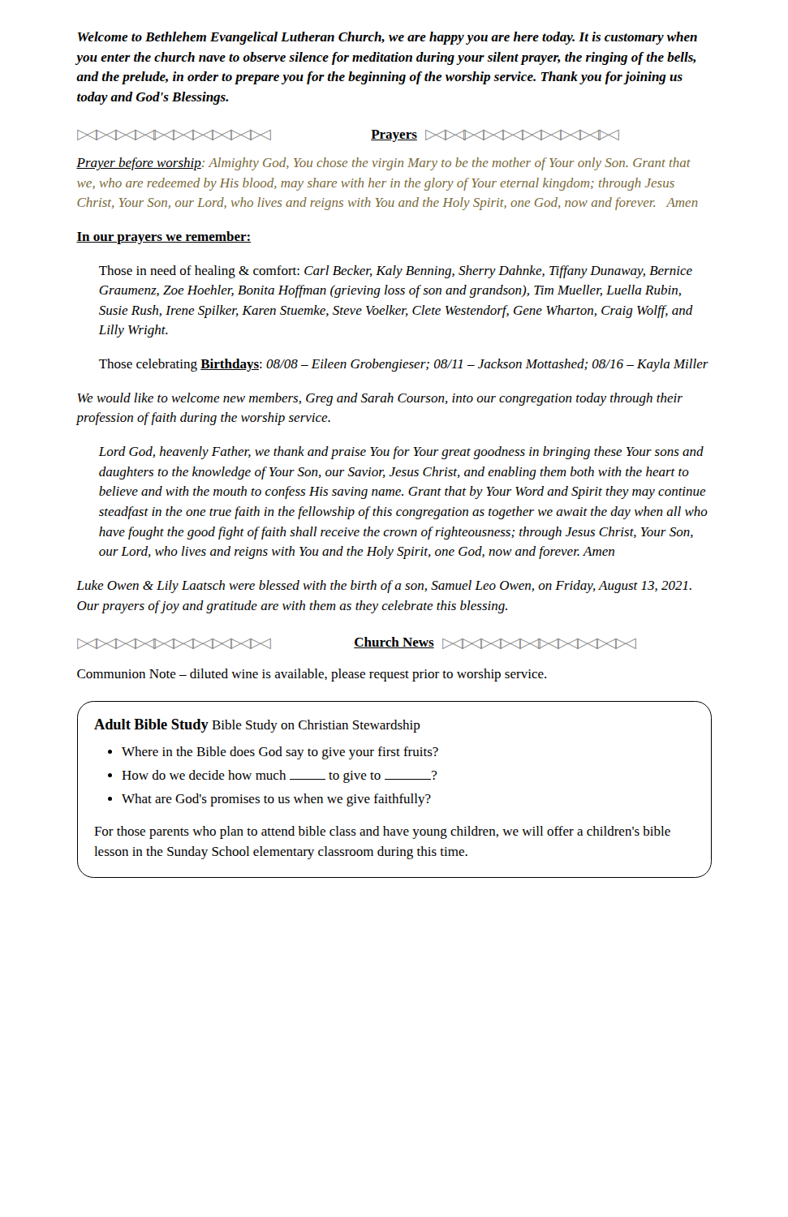Welcome to Bethlehem Evangelical Lutheran Church, we are happy you are here today. It is customary when you enter the church nave to observe silence for meditation during your silent prayer, the ringing of the bells, and the prelude, in order to prepare you for the beginning of the worship service. Thank you for joining us today and God's Blessings.
▷◁▷◁▷◁▷◁▷◁▷◁▷◁▷◁▷◁▷◁
Prayers
▷◁▷◁▷◁▷◁▷◁▷◁▷◁▷◁▷◁▷◁
Prayer before worship: Almighty God, You chose the virgin Mary to be the mother of Your only Son. Grant that we, who are redeemed by His blood, may share with her in the glory of Your eternal kingdom; through Jesus Christ, Your Son, our Lord, who lives and reigns with You and the Holy Spirit, one God, now and forever. Amen
In our prayers we remember:
Those in need of healing & comfort: Carl Becker, Kaly Benning, Sherry Dahnke, Tiffany Dunaway, Bernice Graumenz, Zoe Hoehler, Bonita Hoffman (grieving loss of son and grandson), Tim Mueller, Luella Rubin, Susie Rush, Irene Spilker, Karen Stuemke, Steve Voelker, Clete Westendorf, Gene Wharton, Craig Wolff, and Lilly Wright.
Those celebrating Birthdays: 08/08 – Eileen Grobengieser; 08/11 – Jackson Mottashed; 08/16 – Kayla Miller
We would like to welcome new members, Greg and Sarah Courson, into our congregation today through their profession of faith during the worship service.
Lord God, heavenly Father, we thank and praise You for Your great goodness in bringing these Your sons and daughters to the knowledge of Your Son, our Savior, Jesus Christ, and enabling them both with the heart to believe and with the mouth to confess His saving name. Grant that by Your Word and Spirit they may continue steadfast in the one true faith in the fellowship of this congregation as together we await the day when all who have fought the good fight of faith shall receive the crown of righteousness; through Jesus Christ, Your Son, our Lord, who lives and reigns with You and the Holy Spirit, one God, now and forever. Amen
Luke Owen & Lily Laatsch were blessed with the birth of a son, Samuel Leo Owen, on Friday, August 13, 2021. Our prayers of joy and gratitude are with them as they celebrate this blessing.
▷◁▷◁▷◁▷◁▷◁▷◁▷◁▷◁▷◁▷◁
Church News
▷◁▷◁▷◁▷◁▷◁▷◁▷◁▷◁▷◁▷◁
Communion Note – diluted wine is available, please request prior to worship service.
Adult Bible Study Bible Study on Christian Stewardship
Where in the Bible does God say to give your first fruits?
How do we decide how much to give to ?
What are God's promises to us when we give faithfully?
For those parents who plan to attend bible class and have young children, we will offer a children's bible lesson in the Sunday School elementary classroom during this time.